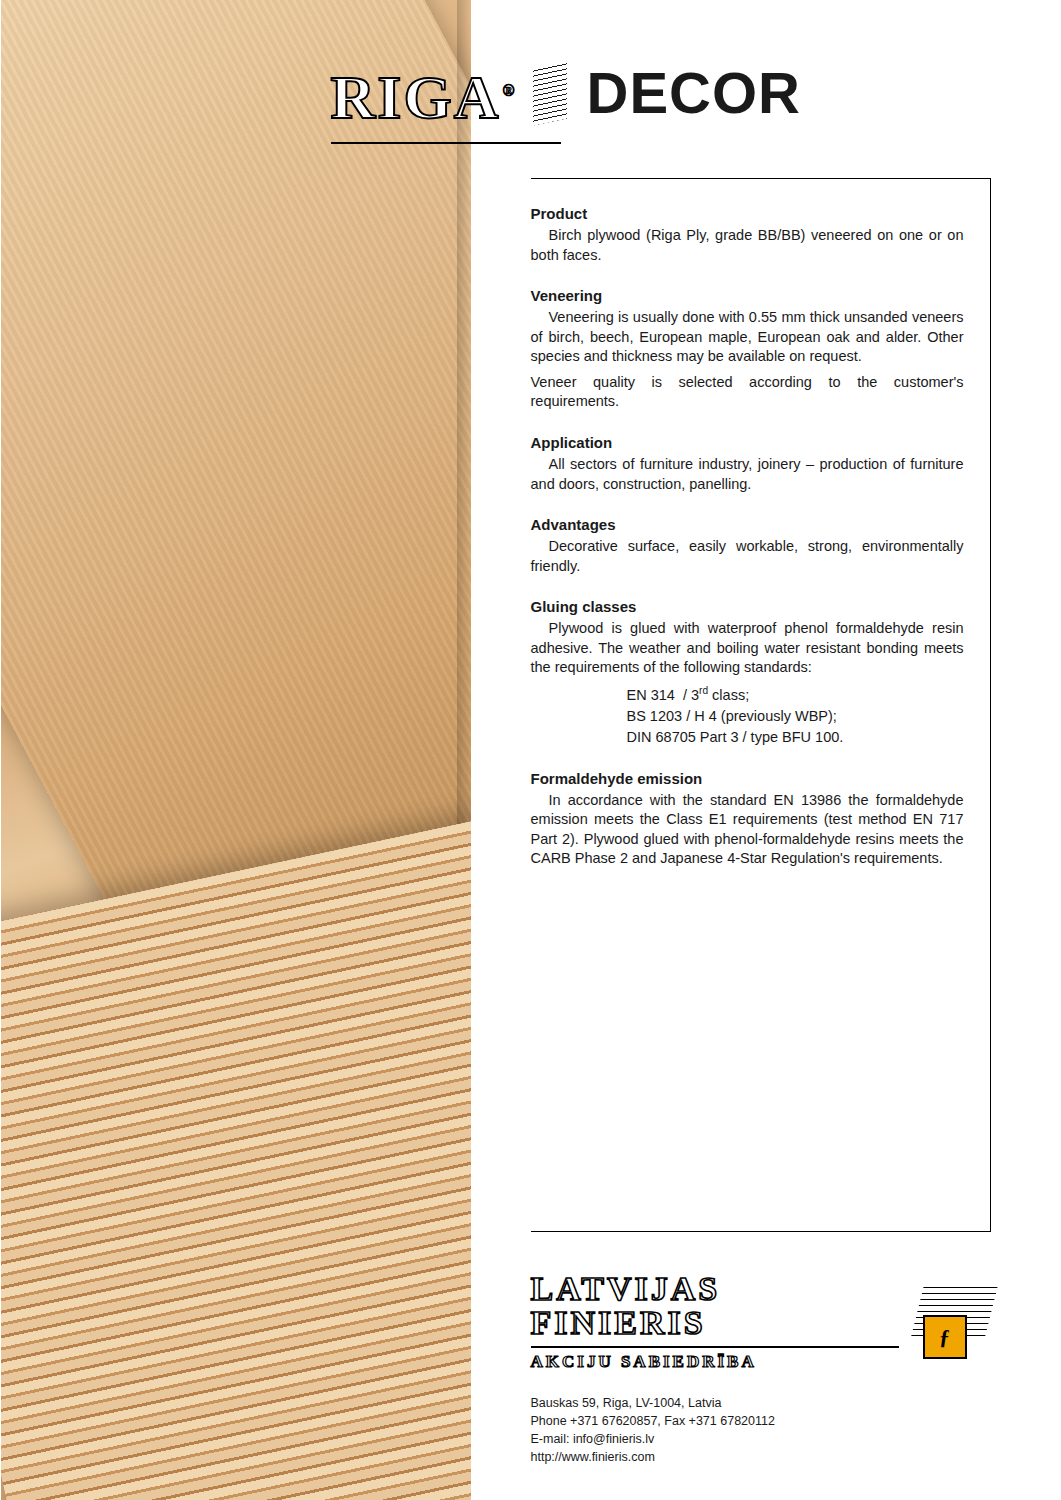RIGA®
DECOR
Product
Birch plywood (Riga Ply, grade BB/BB) veneered on one or on both faces.
Veneering
Veneering is usually done with 0.55 mm thick unsanded veneers of birch, beech, European maple, European oak and alder. Other species and thickness may be available on request.
Veneer quality is selected according to the customer's requirements.
Application
All sectors of furniture industry, joinery – production of furniture and doors, construction, panelling.
Advantages
Decorative surface, easily workable, strong, environmentally friendly.
Gluing classes
Plywood is glued with waterproof phenol formaldehyde resin adhesive. The weather and boiling water resistant bonding meets the requirements of the following standards:
EN 314 / 3rd class;
BS 1203 / H 4 (previously WBP);
DIN 68705 Part 3 / type BFU 100.
Formaldehyde emission
In accordance with the standard EN 13986 the formaldehyde emission meets the Class E1 requirements (test method EN 717 Part 2). Plywood glued with phenol-formaldehyde resins meets the CARB Phase 2 and Japanese 4-Star Regulation's requirements.
LATVIJAS FINIERIS
AKCIJU SABIEDRĪBA
ƒ
Bauskas 59, Riga, LV-1004, Latvia
Phone +371 67620857, Fax +371 67820112
E-mail: info@finieris.lv
http://www.finieris.com